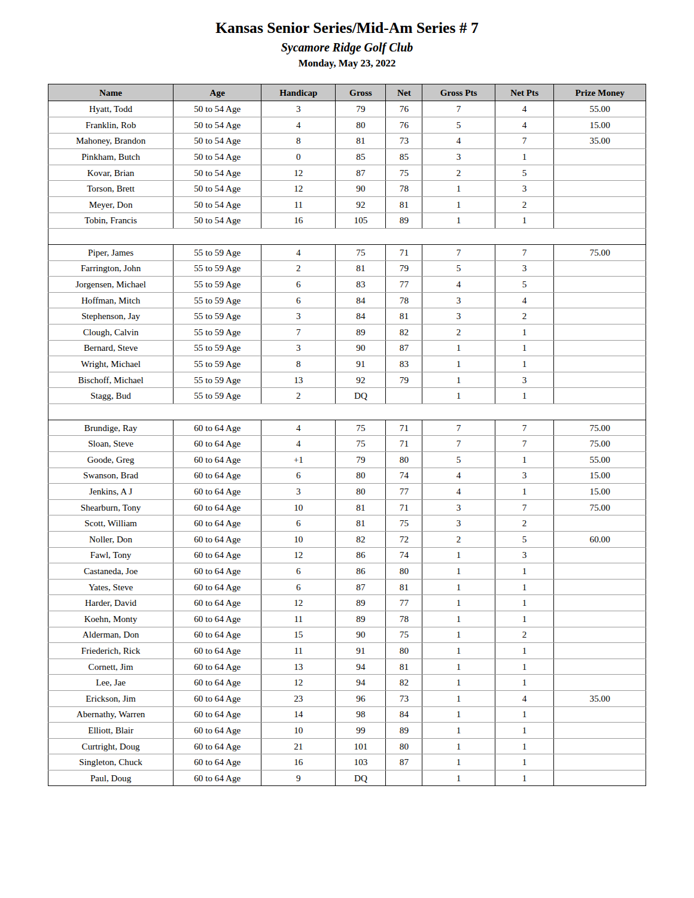Kansas Senior Series/Mid-Am Series # 7
Sycamore Ridge Golf Club
Monday, May 23, 2022
Tournament results by age division
| Name | Age | Handicap | Gross | Net | Gross Pts | Net Pts | Prize Money |
| --- | --- | --- | --- | --- | --- | --- | --- |
| Hyatt, Todd | 50 to 54 Age | 3 | 79 | 76 | 7 | 4 | 55.00 |
| Franklin, Rob | 50 to 54 Age | 4 | 80 | 76 | 5 | 4 | 15.00 |
| Mahoney, Brandon | 50 to 54 Age | 8 | 81 | 73 | 4 | 7 | 35.00 |
| Pinkham, Butch | 50 to 54 Age | 0 | 85 | 85 | 3 | 1 | |
| Kovar, Brian | 50 to 54 Age | 12 | 87 | 75 | 2 | 5 | |
| Torson, Brett | 50 to 54 Age | 12 | 90 | 78 | 1 | 3 | |
| Meyer, Don | 50 to 54 Age | 11 | 92 | 81 | 1 | 2 | |
| Tobin, Francis | 50 to 54 Age | 16 | 105 | 89 | 1 | 1 | |
| Piper, James | 55 to 59 Age | 4 | 75 | 71 | 7 | 7 | 75.00 |
| Farrington, John | 55 to 59 Age | 2 | 81 | 79 | 5 | 3 | |
| Jorgensen, Michael | 55 to 59 Age | 6 | 83 | 77 | 4 | 5 | |
| Hoffman, Mitch | 55 to 59 Age | 6 | 84 | 78 | 3 | 4 | |
| Stephenson, Jay | 55 to 59 Age | 3 | 84 | 81 | 3 | 2 | |
| Clough, Calvin | 55 to 59 Age | 7 | 89 | 82 | 2 | 1 | |
| Bernard, Steve | 55 to 59 Age | 3 | 90 | 87 | 1 | 1 | |
| Wright, Michael | 55 to 59 Age | 8 | 91 | 83 | 1 | 1 | |
| Bischoff, Michael | 55 to 59 Age | 13 | 92 | 79 | 1 | 3 | |
| Stagg, Bud | 55 to 59 Age | 2 | DQ | | 1 | 1 | |
| Brundige, Ray | 60 to 64 Age | 4 | 75 | 71 | 7 | 7 | 75.00 |
| Sloan, Steve | 60 to 64 Age | 4 | 75 | 71 | 7 | 7 | 75.00 |
| Goode, Greg | 60 to 64 Age | +1 | 79 | 80 | 5 | 1 | 55.00 |
| Swanson, Brad | 60 to 64 Age | 6 | 80 | 74 | 4 | 3 | 15.00 |
| Jenkins, A J | 60 to 64 Age | 3 | 80 | 77 | 4 | 1 | 15.00 |
| Shearburn, Tony | 60 to 64 Age | 10 | 81 | 71 | 3 | 7 | 75.00 |
| Scott, William | 60 to 64 Age | 6 | 81 | 75 | 3 | 2 | |
| Noller, Don | 60 to 64 Age | 10 | 82 | 72 | 2 | 5 | 60.00 |
| Fawl, Tony | 60 to 64 Age | 12 | 86 | 74 | 1 | 3 | |
| Castaneda, Joe | 60 to 64 Age | 6 | 86 | 80 | 1 | 1 | |
| Yates, Steve | 60 to 64 Age | 6 | 87 | 81 | 1 | 1 | |
| Harder, David | 60 to 64 Age | 12 | 89 | 77 | 1 | 1 | |
| Koehn, Monty | 60 to 64 Age | 11 | 89 | 78 | 1 | 1 | |
| Alderman, Don | 60 to 64 Age | 15 | 90 | 75 | 1 | 2 | |
| Friederich, Rick | 60 to 64 Age | 11 | 91 | 80 | 1 | 1 | |
| Cornett, Jim | 60 to 64 Age | 13 | 94 | 81 | 1 | 1 | |
| Lee, Jae | 60 to 64 Age | 12 | 94 | 82 | 1 | 1 | |
| Erickson, Jim | 60 to 64 Age | 23 | 96 | 73 | 1 | 4 | 35.00 |
| Abernathy, Warren | 60 to 64 Age | 14 | 98 | 84 | 1 | 1 | |
| Elliott, Blair | 60 to 64 Age | 10 | 99 | 89 | 1 | 1 | |
| Curtright, Doug | 60 to 64 Age | 21 | 101 | 80 | 1 | 1 | |
| Singleton, Chuck | 60 to 64 Age | 16 | 103 | 87 | 1 | 1 | |
| Paul, Doug | 60 to 64 Age | 9 | DQ | | 1 | 1 | |